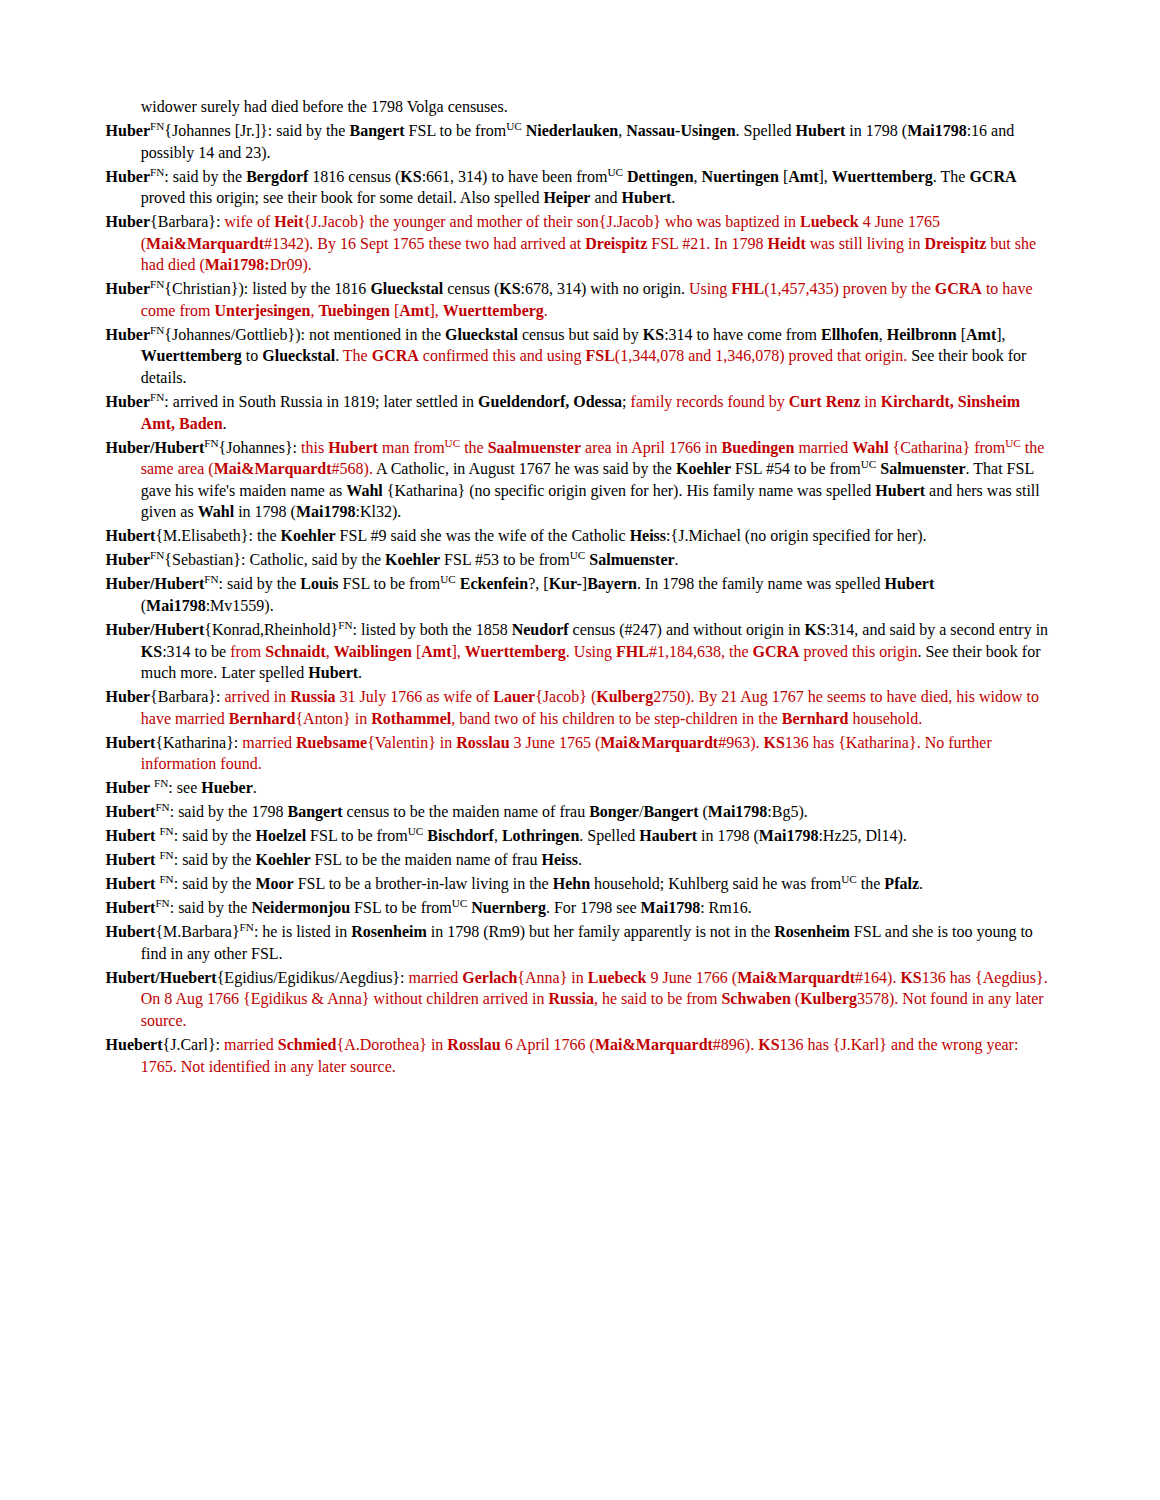widower surely had died before the 1798 Volga censuses.
HuberFN{Johannes [Jr.]}: said by the Bangert FSL to be fromUC Niederlauken, Nassau-Usingen. Spelled Hubert in 1798 (Mai1798:16 and possibly 14 and 23).
HuberFN: said by the Bergdorf 1816 census (KS:661, 314) to have been fromUC Dettingen, Nuertingen [Amt], Wuerttemberg. The GCRA proved this origin; see their book for some detail. Also spelled Heiper and Hubert.
Huber{Barbara}: wife of Heit{J.Jacob} the younger and mother of their son{J.Jacob} who was baptized in Luebeck 4 June 1765 (Mai&Marquardt#1342). By 16 Sept 1765 these two had arrived at Dreispitz FSL #21. In 1798 Heidt was still living in Dreispitz but she had died (Mai1798: Dr09).
HuberFN{Christian}): listed by the 1816 Glueckstal census (KS:678, 314) with no origin. Using FHL(1,457,435) proven by the GCRA to have come from Unterjesingen, Tuebingen [Amt], Wuerttemberg.
HuberFN{Johannes/Gottlieb}): not mentioned in the Glueckstal census but said by KS:314 to have come from Ellhofen, Heilbronn [Amt], Wuerttemberg to Glueckstal. The GCRA confirmed this and using FSL(1,344,078 and 1,346,078) proved that origin. See their book for details.
HuberFN: arrived in South Russia in 1819; later settled in Gueldendorf, Odessa; family records found by Curt Renz in Kirchardt, Sinsheim Amt, Baden.
Huber/HubertFN{Johannes}: this Hubert man fromUC the Saalmuenster area in April 1766 in Buedingen married Wahl {Catharina} fromUC the same area (Mai&Marquardt#568). A Catholic, in August 1767 he was said by the Koehler FSL #54 to be fromUC Salmuenster. That FSL gave his wife's maiden name as Wahl {Katharina} (no specific origin given for her). His family name was spelled Hubert and hers was still given as Wahl in 1798 (Mai1798:Kl32).
Hubert{M.Elisabeth}: the Koehler FSL #9 said she was the wife of the Catholic Heiss:{J.Michael (no origin specified for her).
HuberFN{Sebastian}: Catholic, said by the Koehler FSL #53 to be fromUC Salmuenster.
Huber/HubertFN: said by the Louis FSL to be fromUC Eckenfein?, [Kur-]Bayern. In 1798 the family name was spelled Hubert (Mai1798:Mv1559).
Huber/Hubert{Konrad,Rheinhold}FN: listed by both the 1858 Neudorf census (#247) and without origin in KS:314, and said by a second entry in KS:314 to be from Schnaidt, Waiblingen [Amt], Wuerttemberg. Using FHL#1,184,638, the GCRA proved this origin. See their book for much more. Later spelled Hubert.
Huber{Barbara}: arrived in Russia 31 July 1766 as wife of Lauer{Jacob} (Kulberg2750). By 21 Aug 1767 he seems to have died, his widow to have married Bernhard{Anton} in Rothammel, band two of his children to be step-children in the Bernhard household.
Hubert{Katharina}: married Ruebsame{Valentin} in Rosslau 3 June 1765 (Mai&Marquardt#963). KS136 has {Katharina}. No further information found.
Huber FN: see Hueber.
HubertFN: said by the 1798 Bangert census to be the maiden name of frau Bonger/Bangert (Mai1798:Bg5).
Hubert FN: said by the Hoelzel FSL to be fromUC Bischdorf, Lothringen. Spelled Haubert in 1798 (Mai1798:Hz25, Dl14).
Hubert FN: said by the Koehler FSL to be the maiden name of frau Heiss.
Hubert FN: said by the Moor FSL to be a brother-in-law living in the Hehn household; Kuhlberg said he was fromUC the Pfalz.
HubertFN: said by the Neidermonjou FSL to be fromUC Nuernberg. For 1798 see Mai1798: Rm16.
Hubert{M.Barbara}FN: he is listed in Rosenheim in 1798 (Rm9) but her family apparently is not in the Rosenheim FSL and she is too young to find in any other FSL.
Hubert/Huebert{Egidius/Egidikus/Aegdius}: married Gerlach{Anna} in Luebeck 9 June 1766 (Mai&Marquardt#164). KS136 has {Aegdius}. On 8 Aug 1766 {Egidikus & Anna} without children arrived in Russia, he said to be from Schwaben (Kulberg3578). Not found in any later source.
Huebert{J.Carl}: married Schmied{A.Dorothea} in Rosslau 6 April 1766 (Mai&Marquardt#896). KS136 has {J.Karl} and the wrong year: 1765. Not identified in any later source.